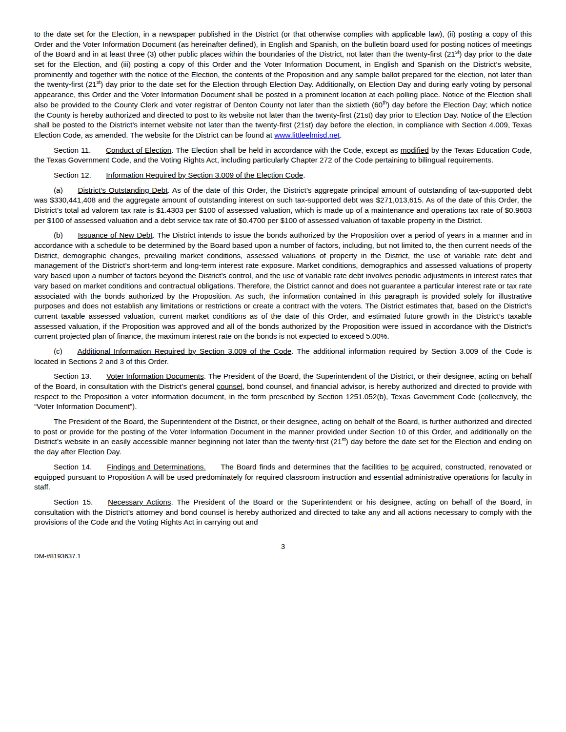to the date set for the Election, in a newspaper published in the District (or that otherwise complies with applicable law), (ii) posting a copy of this Order and the Voter Information Document (as hereinafter defined), in English and Spanish, on the bulletin board used for posting notices of meetings of the Board and in at least three (3) other public places within the boundaries of the District, not later than the twenty-first (21st) day prior to the date set for the Election, and (iii) posting a copy of this Order and the Voter Information Document, in English and Spanish on the District’s website, prominently and together with the notice of the Election, the contents of the Proposition and any sample ballot prepared for the election, not later than the twenty-first (21st) day prior to the date set for the Election through Election Day. Additionally, on Election Day and during early voting by personal appearance, this Order and the Voter Information Document shall be posted in a prominent location at each polling place. Notice of the Election shall also be provided to the County Clerk and voter registrar of Denton County not later than the sixtieth (60th) day before the Election Day; which notice the County is hereby authorized and directed to post to its website not later than the twenty-first (21st) day prior to Election Day. Notice of the Election shall be posted to the District’s internet website not later than the twenty-first (21st) day before the election, in compliance with Section 4.009, Texas Election Code, as amended. The website for the District can be found at www.littleelmisd.net.
Section 11.  Conduct of Election. The Election shall be held in accordance with the Code, except as modified by the Texas Education Code, the Texas Government Code, and the Voting Rights Act, including particularly Chapter 272 of the Code pertaining to bilingual requirements.
Section 12.  Information Required by Section 3.009 of the Election Code.
(a)  District’s Outstanding Debt. As of the date of this Order, the District’s aggregate principal amount of outstanding of tax-supported debt was $330,441,408 and the aggregate amount of outstanding interest on such tax-supported debt was $271,013,615. As of the date of this Order, the District’s total ad valorem tax rate is $1.4303 per $100 of assessed valuation, which is made up of a maintenance and operations tax rate of $0.9603 per $100 of assessed valuation and a debt service tax rate of $0.4700 per $100 of assessed valuation of taxable property in the District.
(b)  Issuance of New Debt. The District intends to issue the bonds authorized by the Proposition over a period of years in a manner and in accordance with a schedule to be determined by the Board based upon a number of factors, including, but not limited to, the then current needs of the District, demographic changes, prevailing market conditions, assessed valuations of property in the District, the use of variable rate debt and management of the District’s short-term and long-term interest rate exposure. Market conditions, demographics and assessed valuations of property vary based upon a number of factors beyond the District’s control, and the use of variable rate debt involves periodic adjustments in interest rates that vary based on market conditions and contractual obligations. Therefore, the District cannot and does not guarantee a particular interest rate or tax rate associated with the bonds authorized by the Proposition. As such, the information contained in this paragraph is provided solely for illustrative purposes and does not establish any limitations or restrictions or create a contract with the voters. The District estimates that, based on the District’s current taxable assessed valuation, current market conditions as of the date of this Order, and estimated future growth in the District’s taxable assessed valuation, if the Proposition was approved and all of the bonds authorized by the Proposition were issued in accordance with the District’s current projected plan of finance, the maximum interest rate on the bonds is not expected to exceed 5.00%.
(c)  Additional Information Required by Section 3.009 of the Code. The additional information required by Section 3.009 of the Code is located in Sections 2 and 3 of this Order.
Section 13.  Voter Information Documents. The President of the Board, the Superintendent of the District, or their designee, acting on behalf of the Board, in consultation with the District’s general counsel, bond counsel, and financial advisor, is hereby authorized and directed to provide with respect to the Proposition a voter information document, in the form prescribed by Section 1251.052(b), Texas Government Code (collectively, the “Voter Information Document”).
The President of the Board, the Superintendent of the District, or their designee, acting on behalf of the Board, is further authorized and directed to post or provide for the posting of the Voter Information Document in the manner provided under Section 10 of this Order, and additionally on the District’s website in an easily accessible manner beginning not later than the twenty-first (21st) day before the date set for the Election and ending on the day after Election Day.
Section 14.  Findings and Determinations.  The Board finds and determines that the facilities to be acquired, constructed, renovated or equipped pursuant to Proposition A will be used predominately for required classroom instruction and essential administrative operations for faculty in staff.
Section 15.  Necessary Actions. The President of the Board or the Superintendent or his designee, acting on behalf of the Board, in consultation with the District’s attorney and bond counsel is hereby authorized and directed to take any and all actions necessary to comply with the provisions of the Code and the Voting Rights Act in carrying out and
3
DM-#8193637.1